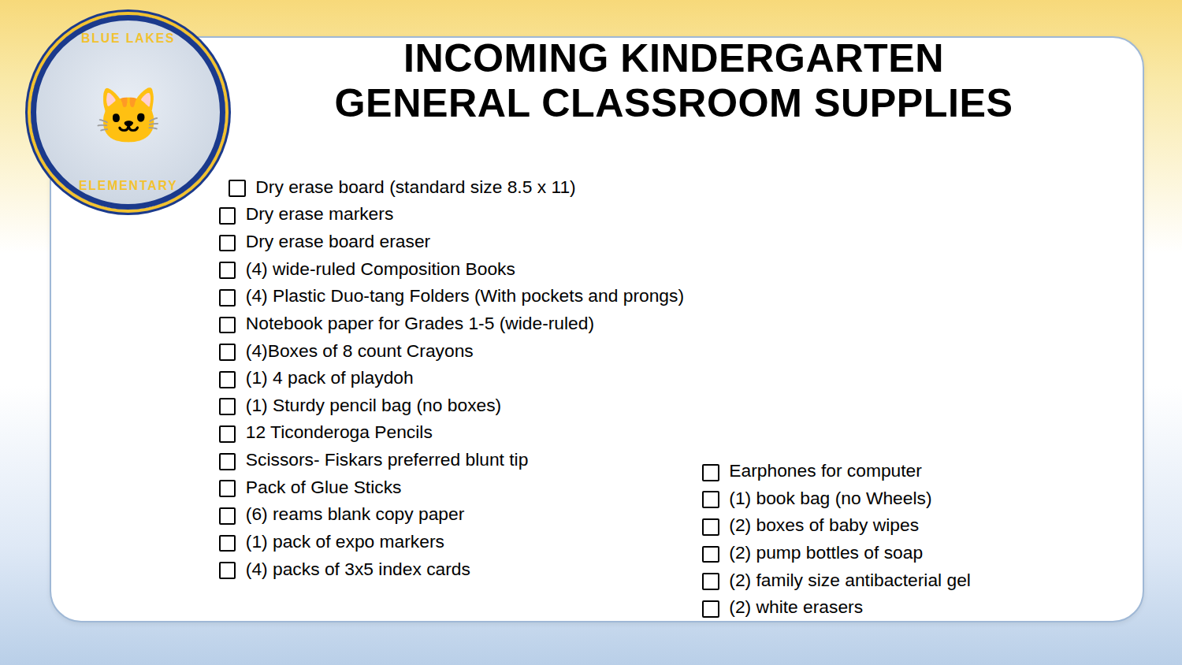Blue Lakes Elementary
🐱
INCOMING KINDERGARTEN
GENERAL CLASSROOM SUPPLIES
Dry erase board (standard size 8.5 x 11)
Dry erase markers
Dry erase board eraser
(4) wide-ruled Composition Books
(4) Plastic Duo-tang Folders (With pockets and prongs)
Notebook paper for Grades 1-5 (wide-ruled)
(4)Boxes of 8 count Crayons
(1) 4 pack of playdoh
(1) Sturdy pencil bag (no boxes)
12 Ticonderoga Pencils
Scissors- Fiskars preferred blunt tip
Pack of Glue Sticks
(6) reams blank copy paper
(1) pack of expo markers
(4) packs of 3x5 index cards
Earphones for computer
(1) book bag (no Wheels)
(2) boxes of baby wipes
(2) pump bottles of soap
(2) family size antibacterial gel
(2) white erasers